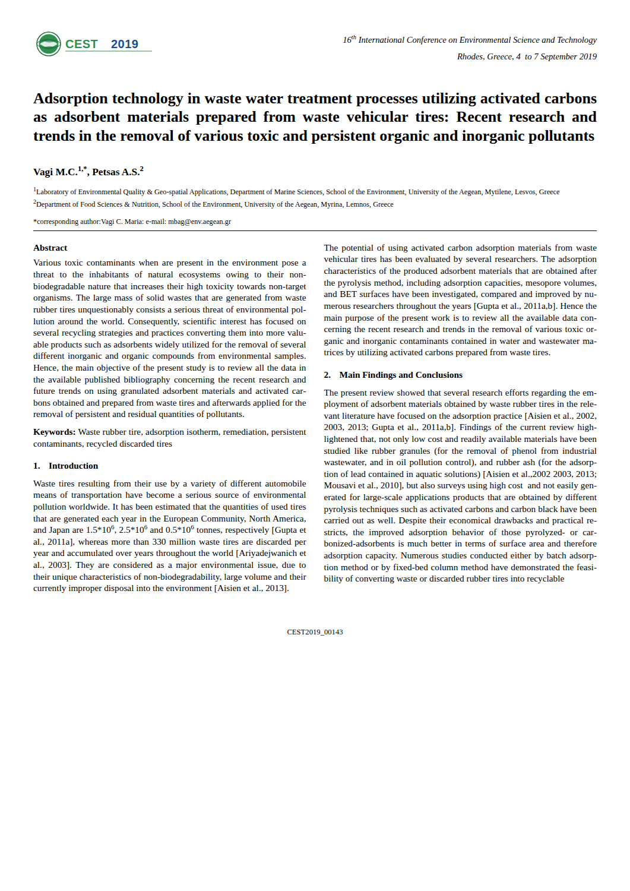CEST 2019
16th International Conference on Environmental Science and Technology
Rhodes, Greece, 4 to 7 September 2019
Adsorption technology in waste water treatment processes utilizing activated carbons as adsorbent materials prepared from waste vehicular tires: Recent research and trends in the removal of various toxic and persistent organic and inorganic pollutants
Vagi M.C.1,*, Petsas A.S.2
1Laboratory of Environmental Quality & Geo-spatial Applications, Department of Marine Sciences, School of the Environment, University of the Aegean, Mytilene, Lesvos, Greece
2Department of Food Sciences & Nutrition, School of the Environment, University of the Aegean, Myrina, Lemnos, Greece
*corresponding author:Vagi C. Maria: e-mail: mbag@env.aegean.gr
Abstract
Various toxic contaminants when are present in the environment pose a threat to the inhabitants of natural ecosystems owing to their non-biodegradable nature that increases their high toxicity towards non-target organisms. The large mass of solid wastes that are generated from waste rubber tires unquestionably consists a serious threat of environmental pollution around the world. Consequently, scientific interest has focused on several recycling strategies and practices converting them into more valuable products such as adsorbents widely utilized for the removal of several different inorganic and organic compounds from environmental samples. Hence, the main objective of the present study is to review all the data in the available published bibliography concerning the recent research and future trends on using granulated adsorbent materials and activated carbons obtained and prepared from waste tires and afterwards applied for the removal of persistent and residual quantities of pollutants.
Keywords: Waste rubber tire, adsorption isotherm, remediation, persistent contaminants, recycled discarded tires
1. Introduction
Waste tires resulting from their use by a variety of different automobile means of transportation have become a serious source of environmental pollution worldwide. It has been estimated that the quantities of used tires that are generated each year in the European Community, North America, and Japan are 1.5*106, 2.5*106 and 0.5*106 tonnes, respectively [Gupta et al., 2011a], whereas more than 330 million waste tires are discarded per year and accumulated over years throughout the world [Ariyadejwanich et al., 2003]. They are considered as a major environmental issue, due to their unique characteristics of non-biodegradability, large volume and their currently improper disposal into the environment [Aisien et al., 2013].
The potential of using activated carbon adsorption materials from waste vehicular tires has been evaluated by several researchers. The adsorption characteristics of the produced adsorbent materials that are obtained after the pyrolysis method, including adsorption capacities, mesopore volumes, and BET surfaces have been investigated, compared and improved by numerous researchers throughout the years [Gupta et al., 2011a,b]. Hence the main purpose of the present work is to review all the available data concerning the recent research and trends in the removal of various toxic organic and inorganic contaminants contained in water and wastewater matrices by utilizing activated carbons prepared from waste tires.
2. Main Findings and Conclusions
The present review showed that several research efforts regarding the employment of adsorbent materials obtained by waste rubber tires in the relevant literature have focused on the adsorption practice [Aisien et al., 2002, 2003, 2013; Gupta et al., 2011a,b]. Findings of the current review highlightened that, not only low cost and readily available materials have been studied like rubber granules (for the removal of phenol from industrial wastewater, and in oil pollution control), and rubber ash (for the adsorption of lead contained in aquatic solutions) [Aisien et al.,2002 2003, 2013; Mousavi et al., 2010], but also surveys using high cost and not easily generated for large-scale applications products that are obtained by different pyrolysis techniques such as activated carbons and carbon black have been carried out as well. Despite their economical drawbacks and practical restricts, the improved adsorption behavior of those pyrolyzed- or carbonized-adsorbents is much better in terms of surface area and therefore adsorption capacity. Numerous studies conducted either by batch adsorption method or by fixed-bed column method have demonstrated the feasibility of converting waste or discarded rubber tires into recyclable
CEST2019_00143